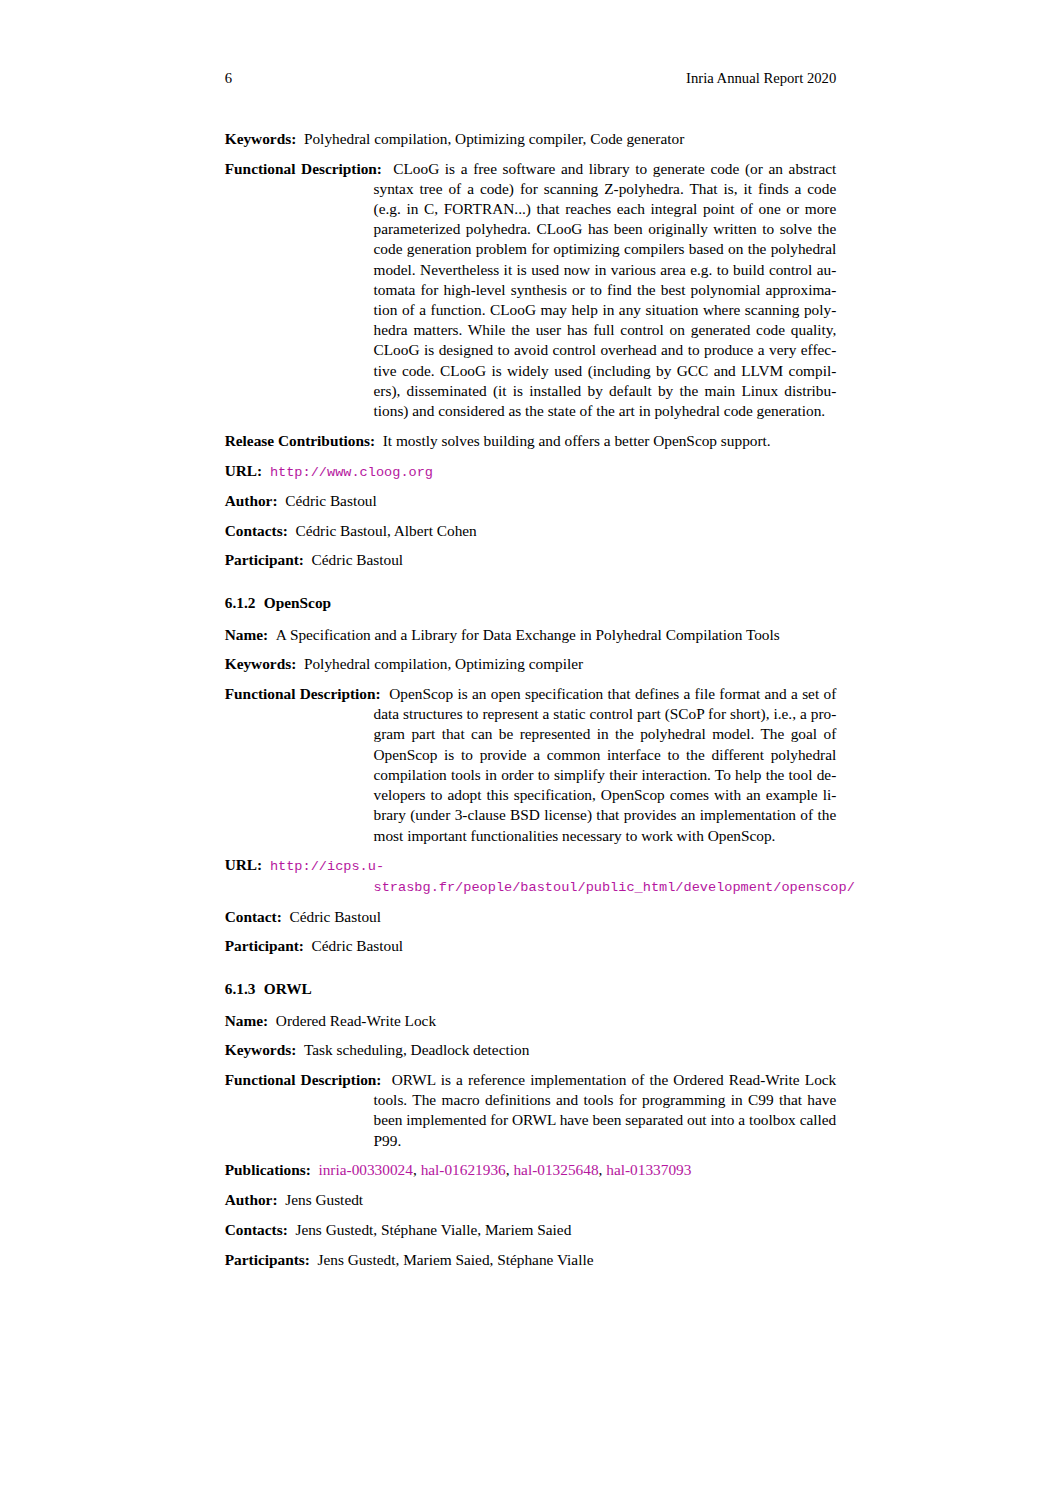6 Inria Annual Report 2020
Keywords: Polyhedral compilation, Optimizing compiler, Code generator
Functional Description: CLooG is a free software and library to generate code (or an abstract syntax tree of a code) for scanning Z-polyhedra. That is, it finds a code (e.g. in C, FORTRAN...) that reaches each integral point of one or more parameterized polyhedra. CLooG has been originally written to solve the code generation problem for optimizing compilers based on the polyhedral model. Nevertheless it is used now in various area e.g. to build control automata for high-level synthesis or to find the best polynomial approximation of a function. CLooG may help in any situation where scanning polyhedra matters. While the user has full control on generated code quality, CLooG is designed to avoid control overhead and to produce a very effective code. CLooG is widely used (including by GCC and LLVM compilers), disseminated (it is installed by default by the main Linux distributions) and considered as the state of the art in polyhedral code generation.
Release Contributions: It mostly solves building and offers a better OpenScop support.
URL: http://www.cloog.org
Author: Cédric Bastoul
Contacts: Cédric Bastoul, Albert Cohen
Participant: Cédric Bastoul
6.1.2 OpenScop
Name: A Specification and a Library for Data Exchange in Polyhedral Compilation Tools
Keywords: Polyhedral compilation, Optimizing compiler
Functional Description: OpenScop is an open specification that defines a file format and a set of data structures to represent a static control part (SCoP for short), i.e., a program part that can be represented in the polyhedral model. The goal of OpenScop is to provide a common interface to the different polyhedral compilation tools in order to simplify their interaction. To help the tool developers to adopt this specification, OpenScop comes with an example library (under 3-clause BSD license) that provides an implementation of the most important functionalities necessary to work with OpenScop.
URL: http://icps.u-strasbg.fr/people/bastoul/public_html/development/openscop/
Contact: Cédric Bastoul
Participant: Cédric Bastoul
6.1.3 ORWL
Name: Ordered Read-Write Lock
Keywords: Task scheduling, Deadlock detection
Functional Description: ORWL is a reference implementation of the Ordered Read-Write Lock tools. The macro definitions and tools for programming in C99 that have been implemented for ORWL have been separated out into a toolbox called P99.
Publications: inria-00330024, hal-01621936, hal-01325648, hal-01337093
Author: Jens Gustedt
Contacts: Jens Gustedt, Stéphane Vialle, Mariem Saied
Participants: Jens Gustedt, Mariem Saied, Stéphane Vialle